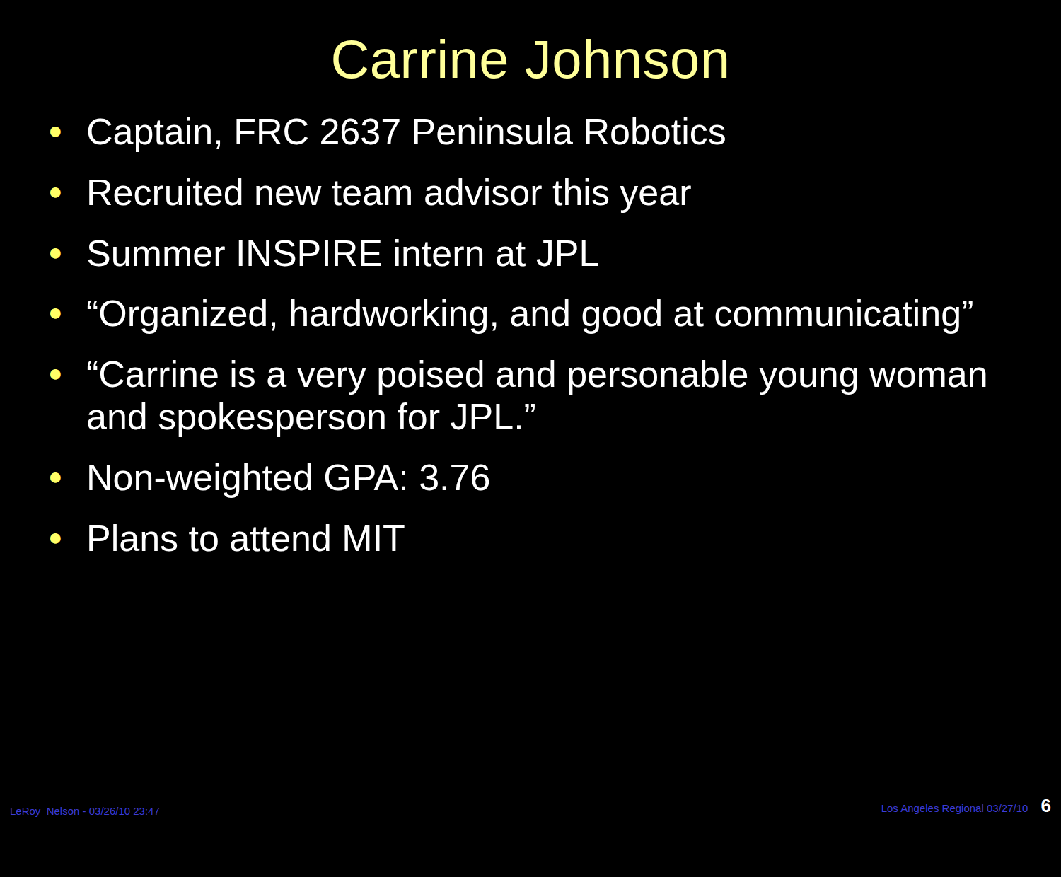Carrine Johnson
Captain, FRC 2637 Peninsula Robotics
Recruited new team advisor this year
Summer INSPIRE intern at JPL
“Organized, hardworking, and good at communicating”
“Carrine is a very poised and personable young woman and spokesperson for JPL.”
Non-weighted GPA: 3.76
Plans to attend MIT
LeRoy Nelson - 03/26/10 23:47 Los Angeles Regional 03/27/10 6